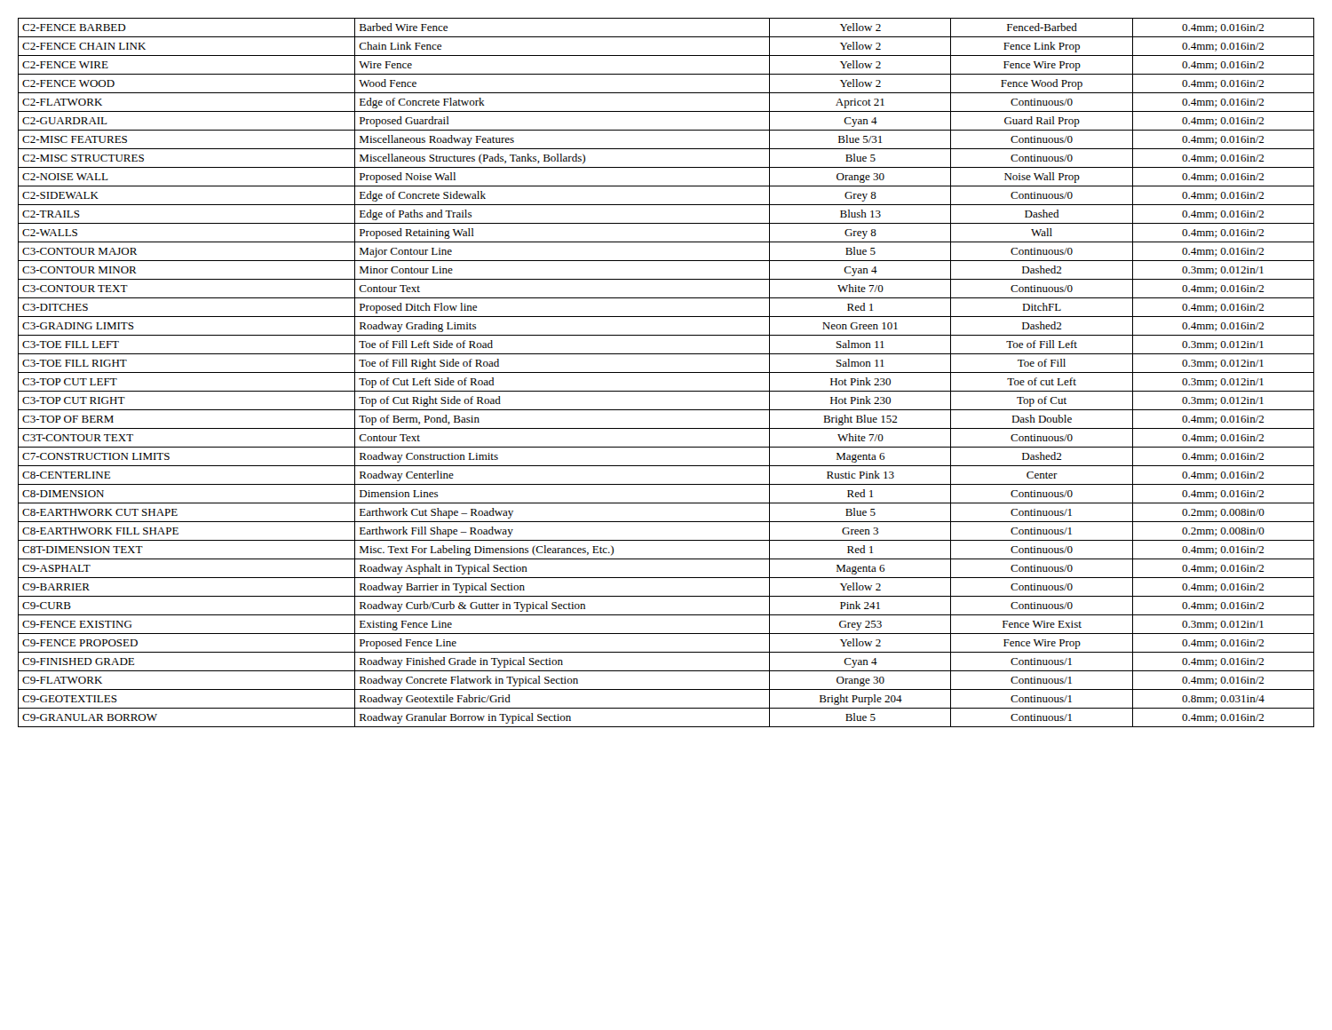| C2-FENCE BARBED | Barbed Wire Fence | Yellow 2 | Fenced-Barbed | 0.4mm; 0.016in/2 |
| C2-FENCE CHAIN LINK | Chain Link Fence | Yellow 2 | Fence Link Prop | 0.4mm; 0.016in/2 |
| C2-FENCE WIRE | Wire Fence | Yellow 2 | Fence Wire Prop | 0.4mm; 0.016in/2 |
| C2-FENCE WOOD | Wood Fence | Yellow 2 | Fence Wood Prop | 0.4mm; 0.016in/2 |
| C2-FLATWORK | Edge of Concrete Flatwork | Apricot 21 | Continuous/0 | 0.4mm; 0.016in/2 |
| C2-GUARDRAIL | Proposed Guardrail | Cyan 4 | Guard Rail Prop | 0.4mm; 0.016in/2 |
| C2-MISC FEATURES | Miscellaneous Roadway Features | Blue 5/31 | Continuous/0 | 0.4mm; 0.016in/2 |
| C2-MISC STRUCTURES | Miscellaneous Structures (Pads, Tanks, Bollards) | Blue 5 | Continuous/0 | 0.4mm; 0.016in/2 |
| C2-NOISE WALL | Proposed Noise Wall | Orange 30 | Noise Wall Prop | 0.4mm; 0.016in/2 |
| C2-SIDEWALK | Edge of Concrete Sidewalk | Grey 8 | Continuous/0 | 0.4mm; 0.016in/2 |
| C2-TRAILS | Edge of Paths and Trails | Blush 13 | Dashed | 0.4mm; 0.016in/2 |
| C2-WALLS | Proposed Retaining Wall | Grey 8 | Wall | 0.4mm; 0.016in/2 |
| C3-CONTOUR MAJOR | Major Contour Line | Blue 5 | Continuous/0 | 0.4mm; 0.016in/2 |
| C3-CONTOUR MINOR | Minor Contour Line | Cyan 4 | Dashed2 | 0.3mm; 0.012in/1 |
| C3-CONTOUR TEXT | Contour Text | White 7/0 | Continuous/0 | 0.4mm; 0.016in/2 |
| C3-DITCHES | Proposed Ditch Flow line | Red 1 | DitchFL | 0.4mm; 0.016in/2 |
| C3-GRADING LIMITS | Roadway Grading Limits | Neon Green 101 | Dashed2 | 0.4mm; 0.016in/2 |
| C3-TOE FILL LEFT | Toe of Fill Left Side of Road | Salmon 11 | Toe of Fill Left | 0.3mm; 0.012in/1 |
| C3-TOE FILL RIGHT | Toe of Fill Right Side of Road | Salmon 11 | Toe of Fill | 0.3mm; 0.012in/1 |
| C3-TOP CUT LEFT | Top of Cut Left Side of Road | Hot Pink 230 | Toe of cut Left | 0.3mm; 0.012in/1 |
| C3-TOP CUT RIGHT | Top of Cut Right Side of Road | Hot Pink 230 | Top of Cut | 0.3mm; 0.012in/1 |
| C3-TOP OF BERM | Top of Berm, Pond, Basin | Bright Blue 152 | Dash Double | 0.4mm; 0.016in/2 |
| C3T-CONTOUR TEXT | Contour Text | White 7/0 | Continuous/0 | 0.4mm; 0.016in/2 |
| C7-CONSTRUCTION LIMITS | Roadway Construction Limits | Magenta 6 | Dashed2 | 0.4mm; 0.016in/2 |
| C8-CENTERLINE | Roadway Centerline | Rustic Pink 13 | Center | 0.4mm; 0.016in/2 |
| C8-DIMENSION | Dimension Lines | Red 1 | Continuous/0 | 0.4mm; 0.016in/2 |
| C8-EARTHWORK CUT SHAPE | Earthwork Cut Shape – Roadway | Blue 5 | Continuous/1 | 0.2mm; 0.008in/0 |
| C8-EARTHWORK FILL SHAPE | Earthwork Fill Shape – Roadway | Green 3 | Continuous/1 | 0.2mm; 0.008in/0 |
| C8T-DIMENSION TEXT | Misc. Text For Labeling Dimensions (Clearances, Etc.) | Red 1 | Continuous/0 | 0.4mm; 0.016in/2 |
| C9-ASPHALT | Roadway Asphalt in Typical Section | Magenta 6 | Continuous/0 | 0.4mm; 0.016in/2 |
| C9-BARRIER | Roadway Barrier in Typical Section | Yellow 2 | Continuous/0 | 0.4mm; 0.016in/2 |
| C9-CURB | Roadway Curb/Curb & Gutter in Typical Section | Pink 241 | Continuous/0 | 0.4mm; 0.016in/2 |
| C9-FENCE EXISTING | Existing Fence Line | Grey 253 | Fence Wire Exist | 0.3mm; 0.012in/1 |
| C9-FENCE PROPOSED | Proposed Fence Line | Yellow 2 | Fence Wire Prop | 0.4mm; 0.016in/2 |
| C9-FINISHED GRADE | Roadway Finished Grade in Typical Section | Cyan 4 | Continuous/1 | 0.4mm; 0.016in/2 |
| C9-FLATWORK | Roadway Concrete Flatwork in Typical Section | Orange 30 | Continuous/1 | 0.4mm; 0.016in/2 |
| C9-GEOTEXTILES | Roadway Geotextile Fabric/Grid | Bright Purple 204 | Continuous/1 | 0.8mm; 0.031in/4 |
| C9-GRANULAR BORROW | Roadway Granular Borrow in Typical Section | Blue 5 | Continuous/1 | 0.4mm; 0.016in/2 |